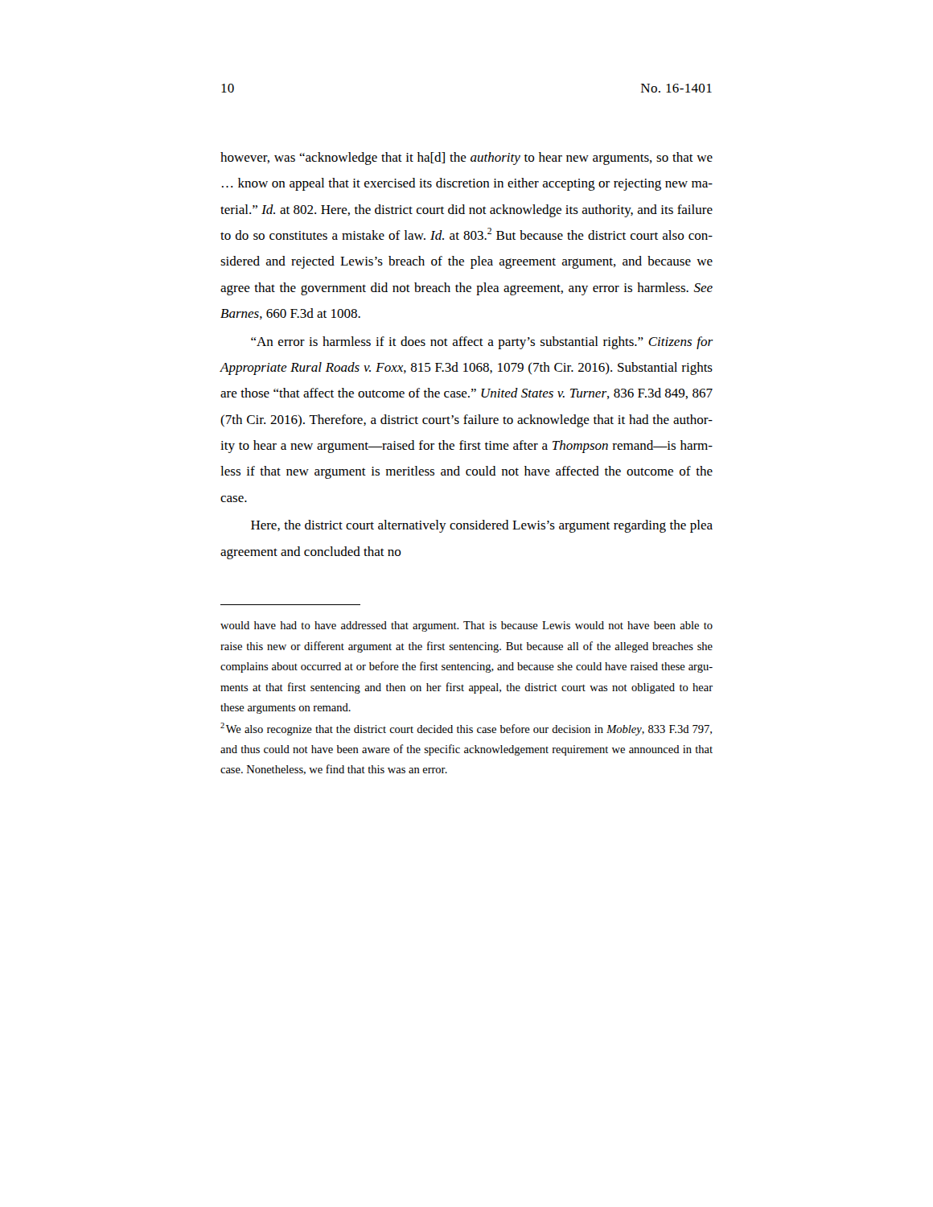10 No. 16-1401
however, was “acknowledge that it ha[d] the authority to hear new arguments, so that we … know on appeal that it exercised its discretion in either accepting or rejecting new material.” Id. at 802. Here, the district court did not acknowledge its authority, and its failure to do so constitutes a mistake of law. Id. at 803.2 But because the district court also considered and rejected Lewis’s breach of the plea agreement argument, and because we agree that the government did not breach the plea agreement, any error is harmless. See Barnes, 660 F.3d at 1008.
“An error is harmless if it does not affect a party’s substantial rights.” Citizens for Appropriate Rural Roads v. Foxx, 815 F.3d 1068, 1079 (7th Cir. 2016). Substantial rights are those “that affect the outcome of the case.” United States v. Turner, 836 F.3d 849, 867 (7th Cir. 2016). Therefore, a district court’s failure to acknowledge that it had the authority to hear a new argument—raised for the first time after a Thompson remand—is harmless if that new argument is meritless and could not have affected the outcome of the case.
Here, the district court alternatively considered Lewis’s argument regarding the plea agreement and concluded that no
would have had to have addressed that argument. That is because Lewis would not have been able to raise this new or different argument at the first sentencing. But because all of the alleged breaches she complains about occurred at or before the first sentencing, and because she could have raised these arguments at that first sentencing and then on her first appeal, the district court was not obligated to hear these arguments on remand.
2 We also recognize that the district court decided this case before our decision in Mobley, 833 F.3d 797, and thus could not have been aware of the specific acknowledgement requirement we announced in that case. Nonetheless, we find that this was an error.